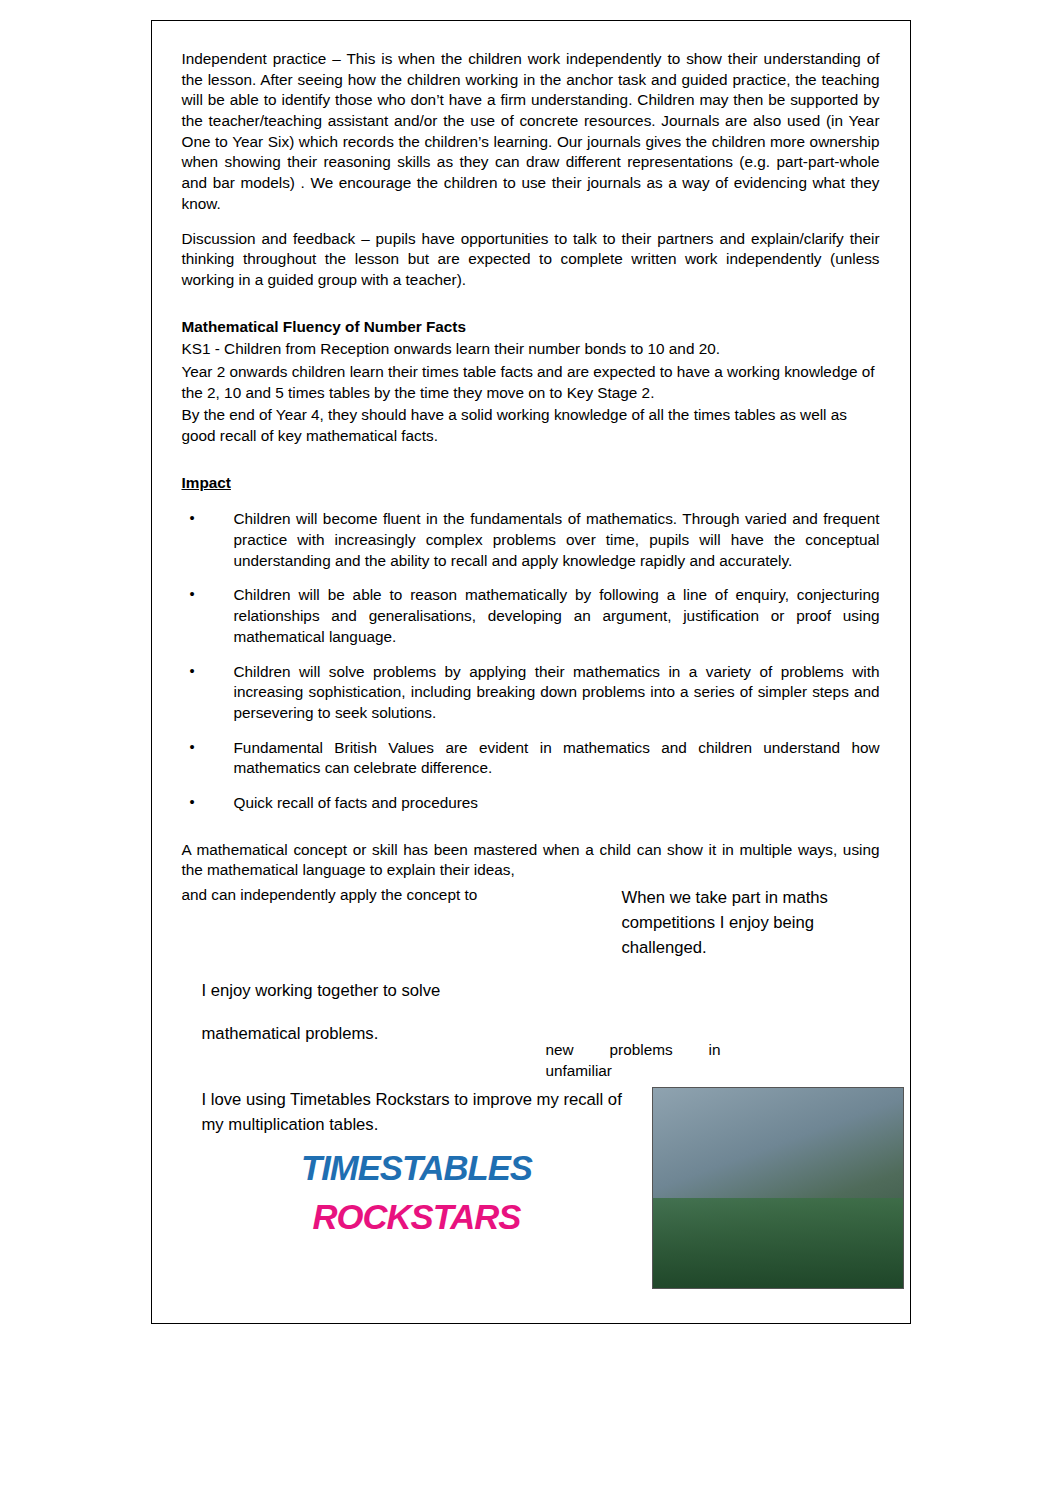Independent practice – This is when the children work independently to show their understanding of the lesson. After seeing how the children working in the anchor task and guided practice, the teaching will be able to identify those who don’t have a firm understanding. Children may then be supported by the teacher/teaching assistant and/or the use of concrete resources. Journals are also used (in Year One to Year Six) which records the children’s learning. Our journals gives the children more ownership when showing their reasoning skills as they can draw different representations (e.g. part-part-whole and bar models) . We encourage the children to use their journals as a way of evidencing what they know.
Discussion and feedback – pupils have opportunities to talk to their partners and explain/clarify their thinking throughout the lesson but are expected to complete written work independently (unless working in a guided group with a teacher).
Mathematical Fluency of Number Facts
KS1 - Children from Reception onwards learn their number bonds to 10 and 20.
Year 2 onwards children learn their times table facts and are expected to have a working knowledge of the 2, 10 and 5 times tables by the time they move on to Key Stage 2.
By the end of Year 4, they should have a solid working knowledge of all the times tables as well as good recall of key mathematical facts.
Impact
Children will become fluent in the fundamentals of mathematics. Through varied and frequent practice with increasingly complex problems over time, pupils will have the conceptual understanding and the ability to recall and apply knowledge rapidly and accurately.
Children will be able to reason mathematically by following a line of enquiry, conjecturing relationships and generalisations, developing an argument, justification or proof using mathematical language.
Children will solve problems by applying their mathematics in a variety of problems with increasing sophistication, including breaking down problems into a series of simpler steps and persevering to seek solutions.
Fundamental British Values are evident in mathematics and children understand how mathematics can celebrate difference.
Quick recall of facts and procedures
A mathematical concept or skill has been mastered when a child can show it in multiple ways, using the mathematical language to explain their ideas,
and can independently apply the concept to
When we take part in maths competitions I enjoy being challenged.
I enjoy working together to solve
mathematical problems.
new problems in unfamiliar
I love using Timetables Rockstars to improve my recall of my multiplication tables.
TIMESTABLES
ROCKSTARS